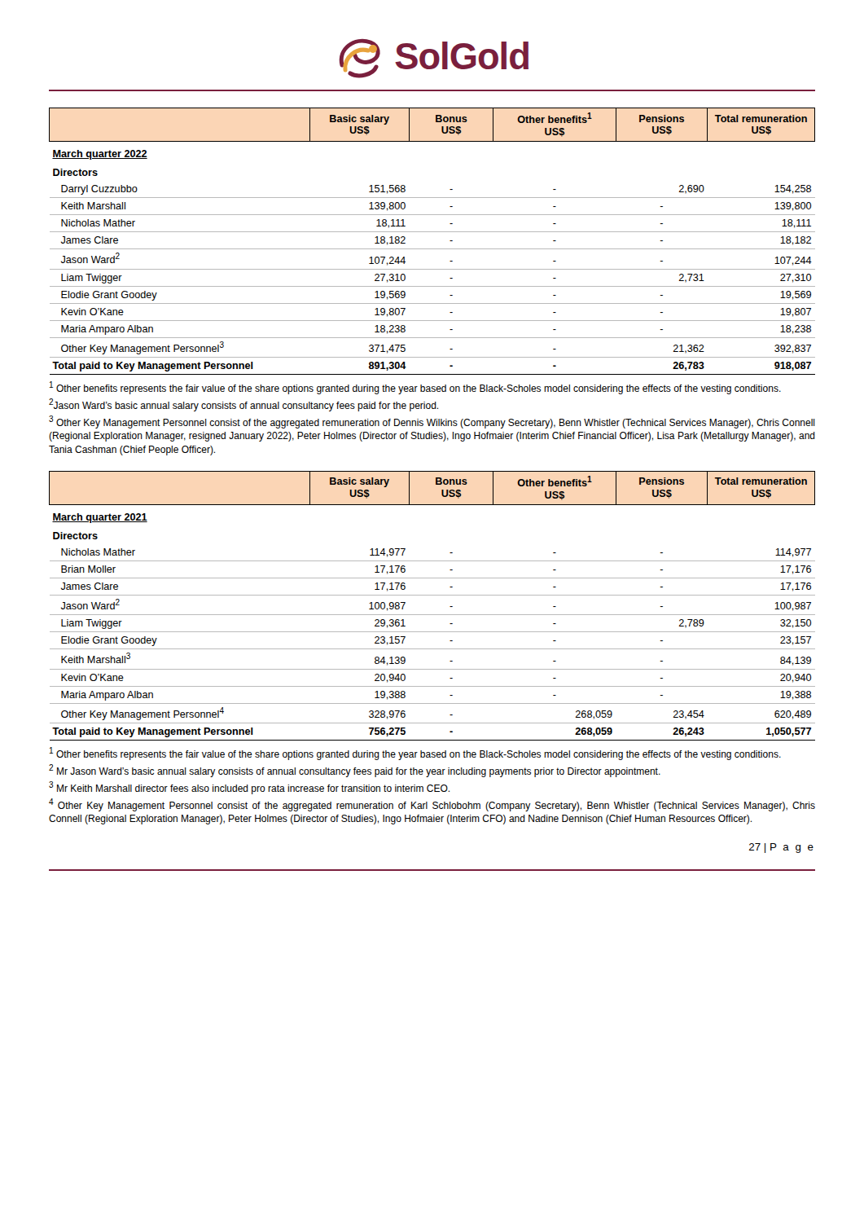SolGold
| | Basic salary US$ | Bonus US$ | Other benefits 1 US$ | Pensions US$ | Total remuneration US$ |
| --- | --- | --- | --- | --- | --- |
| March quarter 2022 |
| Directors |
| Darryl Cuzzubbo | 151,568 | - | - | 2,690 | 154,258 |
| Keith Marshall | 139,800 | - | - | - | 139,800 |
| Nicholas Mather | 18,111 | - | - | - | 18,111 |
| James Clare | 18,182 | - | - | - | 18,182 |
| Jason Ward 2 | 107,244 | - | - | - | 107,244 |
| Liam Twigger | 27,310 | - | - | 2,731 | 27,310 |
| Elodie Grant Goodey | 19,569 | - | - | - | 19,569 |
| Kevin O’Kane | 19,807 | - | - | - | 19,807 |
| Maria Amparo Alban | 18,238 | - | - | - | 18,238 |
| Other Key Management Personnel 3 | 371,475 | - | - | 21,362 | 392,837 |
| Total paid to Key Management Personnel | 891,304 | - | - | 26,783 | 918,087 |
1 Other benefits represents the fair value of the share options granted during the year based on the Black-Scholes model considering the effects of the vesting conditions.
2Jason Ward’s basic annual salary consists of annual consultancy fees paid for the period.
3 Other Key Management Personnel consist of the aggregated remuneration of Dennis Wilkins (Company Secretary), Benn Whistler (Technical Services Manager), Chris Connell (Regional Exploration Manager, resigned January 2022), Peter Holmes (Director of Studies), Ingo Hofmaier (Interim Chief Financial Officer), Lisa Park (Metallurgy Manager), and Tania Cashman (Chief People Officer).
| | Basic salary US$ | Bonus US$ | Other benefits 1 US$ | Pensions US$ | Total remuneration US$ |
| --- | --- | --- | --- | --- | --- |
| March quarter 2021 |
| Directors |
| Nicholas Mather | 114,977 | - | - | - | 114,977 |
| Brian Moller | 17,176 | - | - | - | 17,176 |
| James Clare | 17,176 | - | - | - | 17,176 |
| Jason Ward 2 | 100,987 | - | - | - | 100,987 |
| Liam Twigger | 29,361 | - | - | 2,789 | 32,150 |
| Elodie Grant Goodey | 23,157 | - | - | - | 23,157 |
| Keith Marshall 3 | 84,139 | - | - | - | 84,139 |
| Kevin O’Kane | 20,940 | - | - | - | 20,940 |
| Maria Amparo Alban | 19,388 | - | - | - | 19,388 |
| Other Key Management Personnel 4 | 328,976 | - | 268,059 | 23,454 | 620,489 |
| Total paid to Key Management Personnel | 756,275 | - | 268,059 | 26,243 | 1,050,577 |
1 Other benefits represents the fair value of the share options granted during the year based on the Black-Scholes model considering the effects of the vesting conditions.
2 Mr Jason Ward’s basic annual salary consists of annual consultancy fees paid for the year including payments prior to Director appointment.
3 Mr Keith Marshall director fees also included pro rata increase for transition to interim CEO.
4 Other Key Management Personnel consist of the aggregated remuneration of Karl Schlobohm (Company Secretary), Benn Whistler (Technical Services Manager), Chris Connell (Regional Exploration Manager), Peter Holmes (Director of Studies), Ingo Hofmaier (Interim CFO) and Nadine Dennison (Chief Human Resources Officer).
27 | P a g e